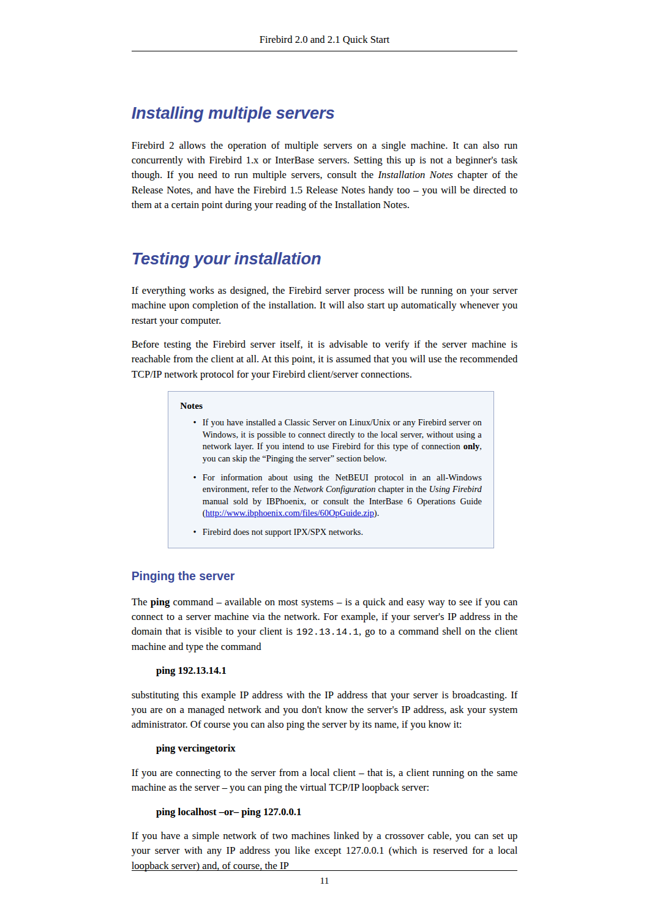Firebird 2.0 and 2.1 Quick Start
Installing multiple servers
Firebird 2 allows the operation of multiple servers on a single machine. It can also run concurrently with Firebird 1.x or InterBase servers. Setting this up is not a beginner's task though. If you need to run multiple servers, consult the Installation Notes chapter of the Release Notes, and have the Firebird 1.5 Release Notes handy too – you will be directed to them at a certain point during your reading of the Installation Notes.
Testing your installation
If everything works as designed, the Firebird server process will be running on your server machine upon completion of the installation. It will also start up automatically whenever you restart your computer.
Before testing the Firebird server itself, it is advisable to verify if the server machine is reachable from the client at all. At this point, it is assumed that you will use the recommended TCP/IP network protocol for your Firebird client/server connections.
Notes
If you have installed a Classic Server on Linux/Unix or any Firebird server on Windows, it is possible to connect directly to the local server, without using a network layer. If you intend to use Firebird for this type of connection only, you can skip the “Pinging the server” section below.
For information about using the NetBEUI protocol in an all-Windows environment, refer to the Network Configuration chapter in the Using Firebird manual sold by IBPhoenix, or consult the InterBase 6 Operations Guide (http://www.ibphoenix.com/files/60OpGuide.zip).
Firebird does not support IPX/SPX networks.
Pinging the server
The ping command – available on most systems – is a quick and easy way to see if you can connect to a server machine via the network. For example, if your server's IP address in the domain that is visible to your client is 192.13.14.1, go to a command shell on the client machine and type the command
ping 192.13.14.1
substituting this example IP address with the IP address that your server is broadcasting. If you are on a managed network and you don't know the server's IP address, ask your system administrator. Of course you can also ping the server by its name, if you know it:
ping vercingetorix
If you are connecting to the server from a local client – that is, a client running on the same machine as the server – you can ping the virtual TCP/IP loopback server:
ping localhost –or– ping 127.0.0.1
If you have a simple network of two machines linked by a crossover cable, you can set up your server with any IP address you like except 127.0.0.1 (which is reserved for a local loopback server) and, of course, the IP
11